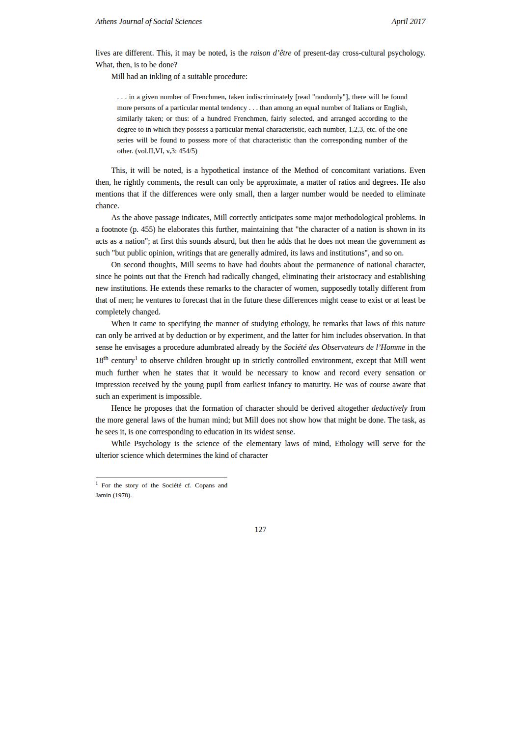Athens Journal of Social Sciences April 2017
lives are different. This, it may be noted, is the raison d’être of present-day cross-cultural psychology. What, then, is to be done?
Mill had an inkling of a suitable procedure:
. . . in a given number of Frenchmen, taken indiscriminately [read "randomly"], there will be found more persons of a particular mental tendency . . . than among an equal number of Italians or English, similarly taken; or thus: of a hundred Frenchmen, fairly selected, and arranged according to the degree to in which they possess a particular mental characteristic, each number, 1,2,3, etc. of the one series will be found to possess more of that characteristic than the corresponding number of the other. (vol.II,VI, v,3: 454/5)
This, it will be noted, is a hypothetical instance of the Method of concomitant variations. Even then, he rightly comments, the result can only be approximate, a matter of ratios and degrees. He also mentions that if the differences were only small, then a larger number would be needed to eliminate chance.
As the above passage indicates, Mill correctly anticipates some major methodological problems. In a footnote (p. 455) he elaborates this further, maintaining that "the character of a nation is shown in its acts as a nation"; at first this sounds absurd, but then he adds that he does not mean the government as such "but public opinion, writings that are generally admired, its laws and institutions", and so on.
On second thoughts, Mill seems to have had doubts about the permanence of national character, since he points out that the French had radically changed, eliminating their aristocracy and establishing new institutions. He extends these remarks to the character of women, supposedly totally different from that of men; he ventures to forecast that in the future these differences might cease to exist or at least be completely changed.
When it came to specifying the manner of studying ethology, he remarks that laws of this nature can only be arrived at by deduction or by experiment, and the latter for him includes observation. In that sense he envisages a procedure adumbrated already by the Société des Observateurs de l’Homme in the 18th century1 to observe children brought up in strictly controlled environment, except that Mill went much further when he states that it would be necessary to know and record every sensation or impression received by the young pupil from earliest infancy to maturity. He was of course aware that such an experiment is impossible.
Hence he proposes that the formation of character should be derived altogether deductively from the more general laws of the human mind; but Mill does not show how that might be done. The task, as he sees it, is one corresponding to education in its widest sense.
While Psychology is the science of the elementary laws of mind, Ethology will serve for the ulterior science which determines the kind of character
1 For the story of the Société cf. Copans and Jamin (1978).
127